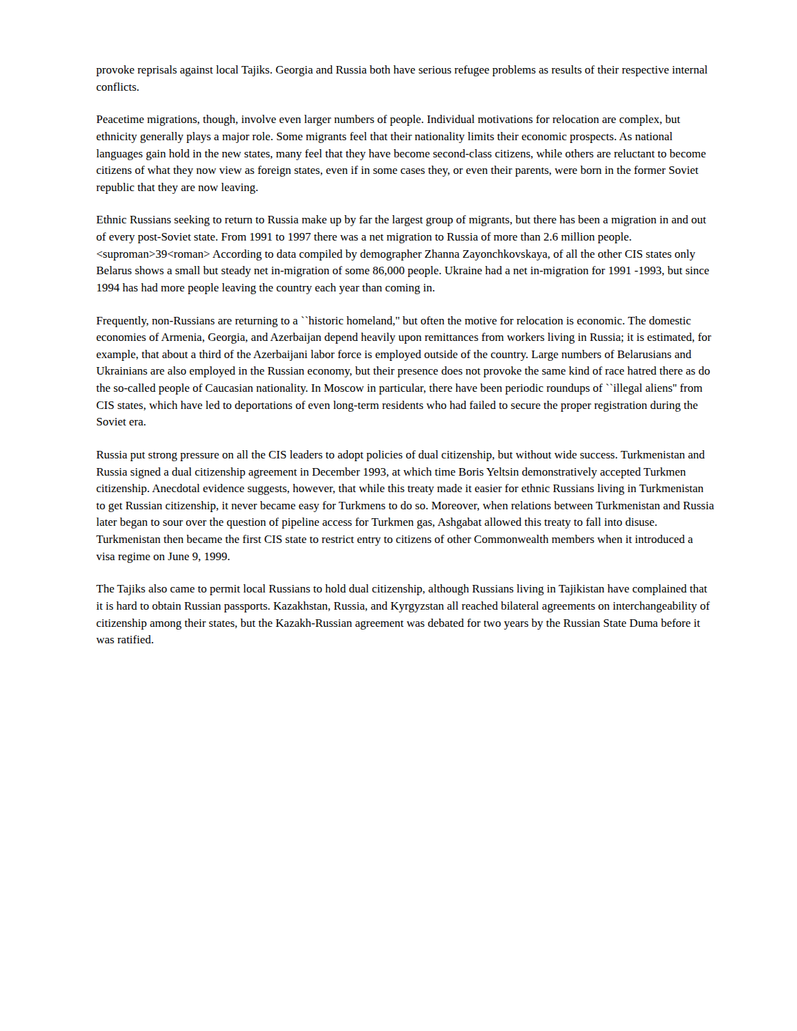provoke reprisals against local Tajiks. Georgia and Russia both have serious refugee problems as results of their respective internal conflicts.
Peacetime migrations, though, involve even larger numbers of people. Individual motivations for relocation are complex, but ethnicity generally plays a major role. Some migrants feel that their nationality limits their economic prospects. As national languages gain hold in the new states, many feel that they have become second-class citizens, while others are reluctant to become citizens of what they now view as foreign states, even if in some cases they, or even their parents, were born in the former Soviet republic that they are now leaving.
Ethnic Russians seeking to return to Russia make up by far the largest group of migrants, but there has been a migration in and out of every post-Soviet state. From 1991 to 1997 there was a net migration to Russia of more than 2.6 million people.<suproman>39<roman> According to data compiled by demographer Zhanna Zayonchkovskaya, of all the other CIS states only Belarus shows a small but steady net in-migration of some 86,000 people. Ukraine had a net in-migration for 1991 -1993, but since 1994 has had more people leaving the country each year than coming in.
Frequently, non-Russians are returning to a ``historic homeland,'' but often the motive for relocation is economic. The domestic economies of Armenia, Georgia, and Azerbaijan depend heavily upon remittances from workers living in Russia; it is estimated, for example, that about a third of the Azerbaijani labor force is employed outside of the country. Large numbers of Belarusians and Ukrainians are also employed in the Russian economy, but their presence does not provoke the same kind of race hatred there as do the so-called people of Caucasian nationality. In Moscow in particular, there have been periodic roundups of ``illegal aliens'' from CIS states, which have led to deportations of even long-term residents who had failed to secure the proper registration during the Soviet era.
Russia put strong pressure on all the CIS leaders to adopt policies of dual citizenship, but without wide success. Turkmenistan and Russia signed a dual citizenship agreement in December 1993, at which time Boris Yeltsin demonstratively accepted Turkmen citizenship. Anecdotal evidence suggests, however, that while this treaty made it easier for ethnic Russians living in Turkmenistan to get Russian citizenship, it never became easy for Turkmens to do so. Moreover, when relations between Turkmenistan and Russia later began to sour over the question of pipeline access for Turkmen gas, Ashgabat allowed this treaty to fall into disuse. Turkmenistan then became the first CIS state to restrict entry to citizens of other Commonwealth members when it introduced a visa regime on June 9, 1999.
The Tajiks also came to permit local Russians to hold dual citizenship, although Russians living in Tajikistan have complained that it is hard to obtain Russian passports. Kazakhstan, Russia, and Kyrgyzstan all reached bilateral agreements on interchangeability of citizenship among their states, but the Kazakh-Russian agreement was debated for two years by the Russian State Duma before it was ratified.